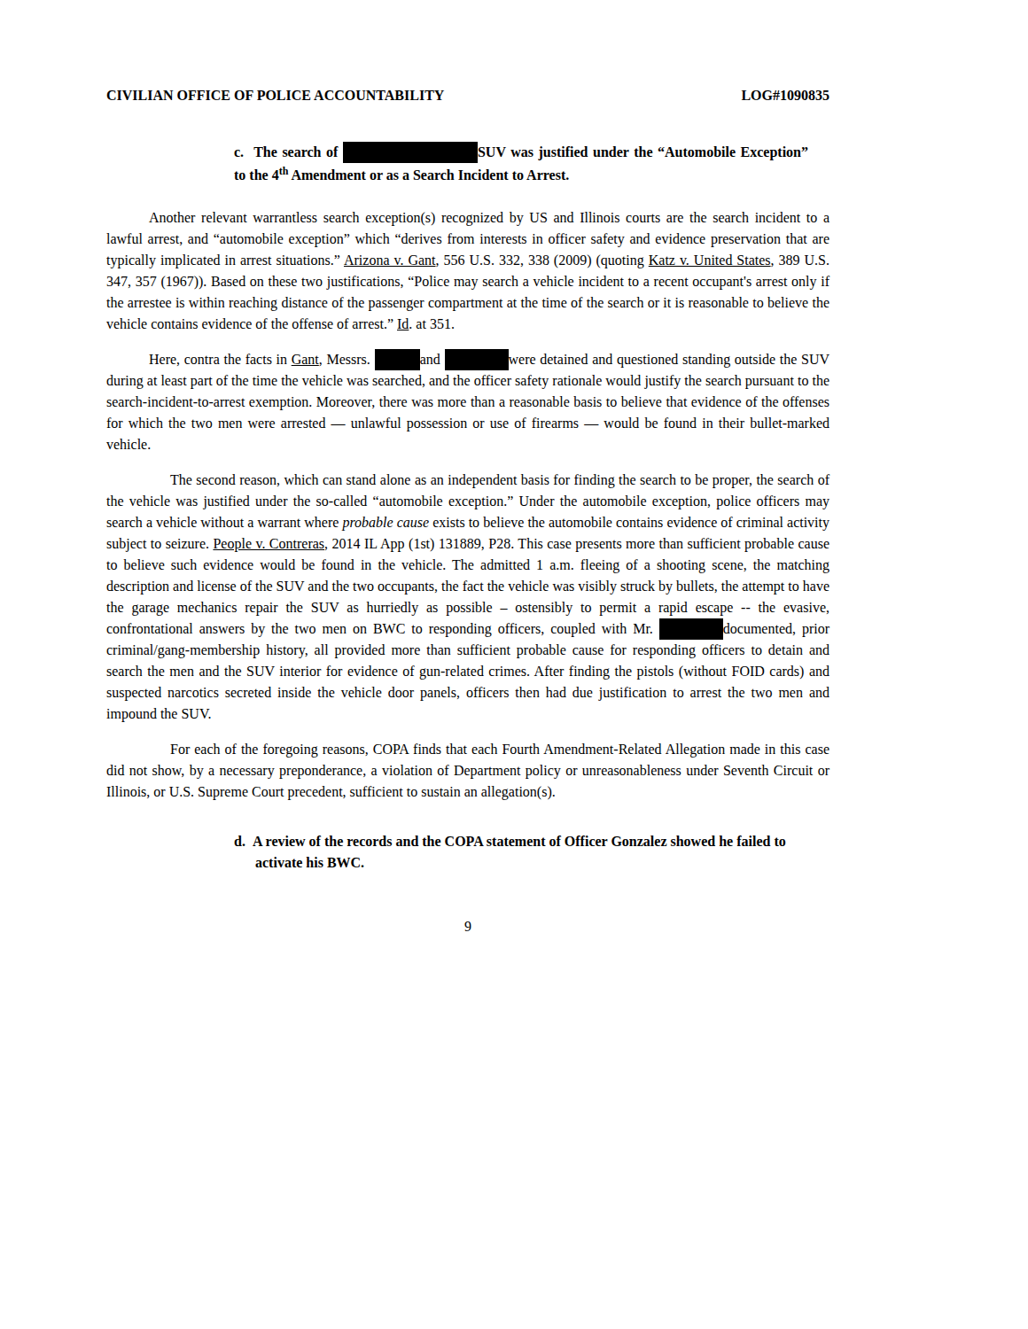Civilian Office of Police Accountability
LOG#1090835
c. The search of SUV was justified under the “Automobile Exception” to the 4th Amendment or as a Search Incident to Arrest.
Another relevant warrantless search exception(s) recognized by US and Illinois courts are the search incident to a lawful arrest, and “automobile exception” which “derives from interests in officer safety and evidence preservation that are typically implicated in arrest situations.” Arizona v. Gant, 556 U.S. 332, 338 (2009) (quoting Katz v. United States, 389 U.S. 347, 357 (1967)). Based on these two justifications, “Police may search a vehicle incident to a recent occupant's arrest only if the arrestee is within reaching distance of the passenger compartment at the time of the search or it is reasonable to believe the vehicle contains evidence of the offense of arrest.” Id. at 351.
Here, contra the facts in Gant, Messrs. and were detained and questioned standing outside the SUV during at least part of the time the vehicle was searched, and the officer safety rationale would justify the search pursuant to the search-incident-to-arrest exemption. Moreover, there was more than a reasonable basis to believe that evidence of the offenses for which the two men were arrested — unlawful possession or use of firearms — would be found in their bullet-marked vehicle.
The second reason, which can stand alone as an independent basis for finding the search to be proper, the search of the vehicle was justified under the so-called “automobile exception.” Under the automobile exception, police officers may search a vehicle without a warrant where probable cause exists to believe the automobile contains evidence of criminal activity subject to seizure. People v. Contreras, 2014 IL App (1st) 131889, P28. This case presents more than sufficient probable cause to believe such evidence would be found in the vehicle. The admitted 1 a.m. fleeing of a shooting scene, the matching description and license of the SUV and the two occupants, the fact the vehicle was visibly struck by bullets, the attempt to have the garage mechanics repair the SUV as hurriedly as possible – ostensibly to permit a rapid escape -- the evasive, confrontational answers by the two men on BWC to responding officers, coupled with Mr. documented, prior criminal/gang-membership history, all provided more than sufficient probable cause for responding officers to detain and search the men and the SUV interior for evidence of gun-related crimes. After finding the pistols (without FOID cards) and suspected narcotics secreted inside the vehicle door panels, officers then had due justification to arrest the two men and impound the SUV.
For each of the foregoing reasons, COPA finds that each Fourth Amendment-Related Allegation made in this case did not show, by a necessary preponderance, a violation of Department policy or unreasonableness under Seventh Circuit or Illinois, or U.S. Supreme Court precedent, sufficient to sustain an allegation(s).
d. A review of the records and the COPA statement of Officer Gonzalez showed he failed to activate his BWC.
9